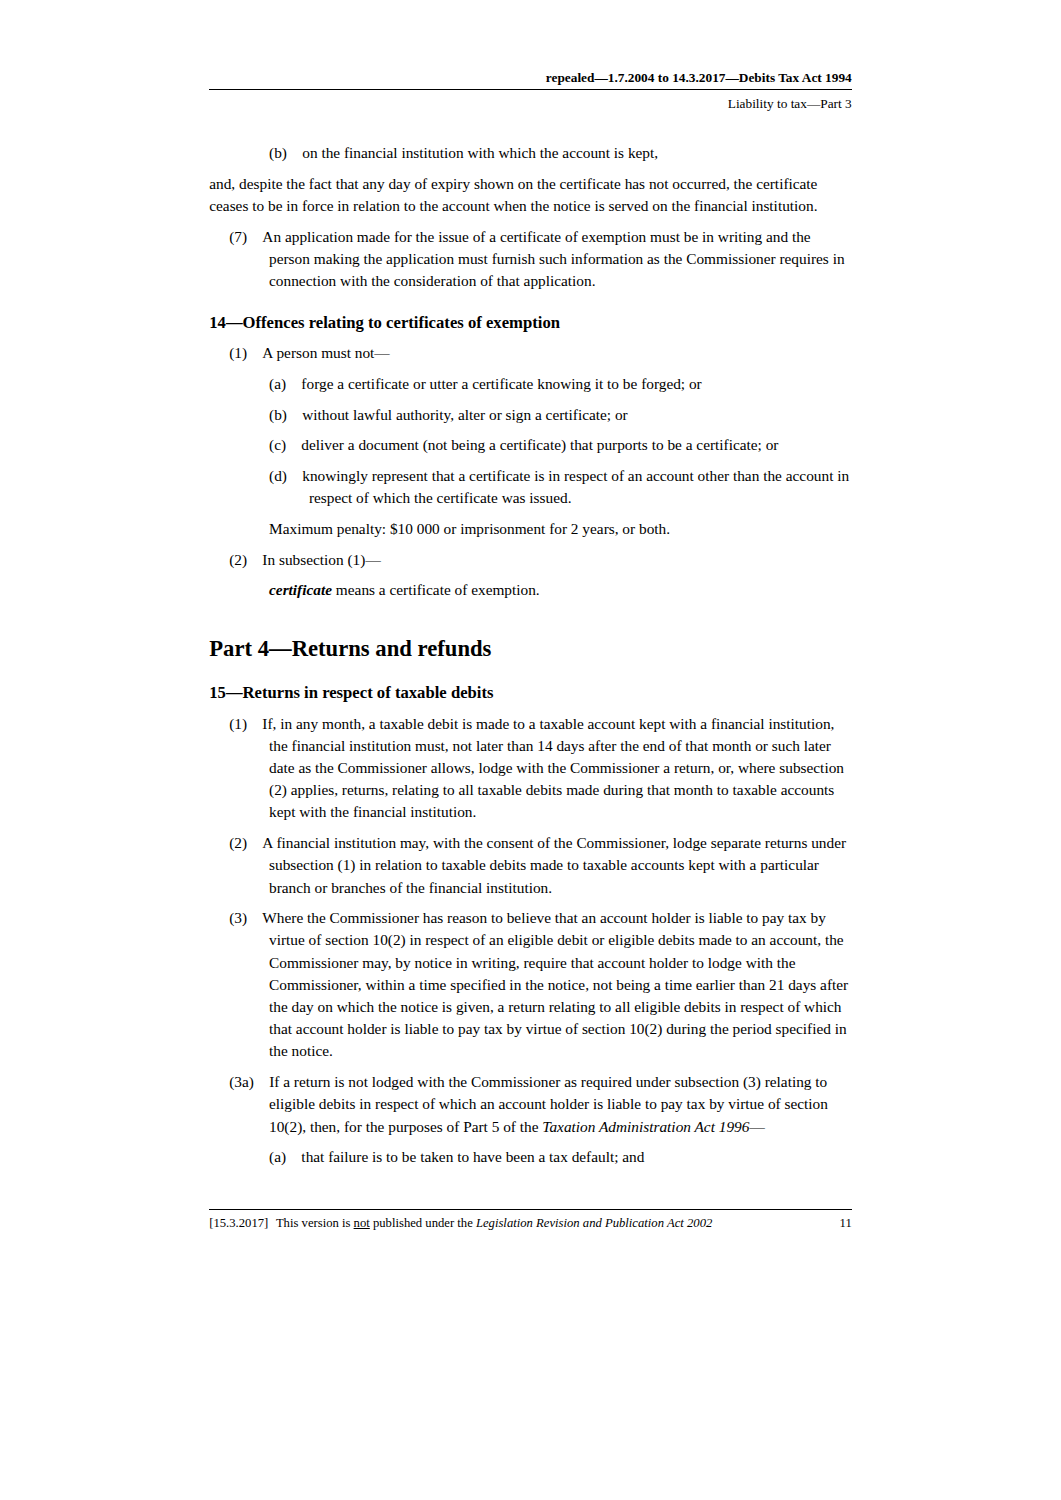repealed—1.7.2004 to 14.3.2017—Debits Tax Act 1994
Liability to tax—Part 3
(b) on the financial institution with which the account is kept,
and, despite the fact that any day of expiry shown on the certificate has not occurred, the certificate ceases to be in force in relation to the account when the notice is served on the financial institution.
(7) An application made for the issue of a certificate of exemption must be in writing and the person making the application must furnish such information as the Commissioner requires in connection with the consideration of that application.
14—Offences relating to certificates of exemption
(1) A person must not—
(a) forge a certificate or utter a certificate knowing it to be forged; or
(b) without lawful authority, alter or sign a certificate; or
(c) deliver a document (not being a certificate) that purports to be a certificate; or
(d) knowingly represent that a certificate is in respect of an account other than the account in respect of which the certificate was issued.
Maximum penalty: $10 000 or imprisonment for 2 years, or both.
(2) In subsection (1)—
certificate means a certificate of exemption.
Part 4—Returns and refunds
15—Returns in respect of taxable debits
(1) If, in any month, a taxable debit is made to a taxable account kept with a financial institution, the financial institution must, not later than 14 days after the end of that month or such later date as the Commissioner allows, lodge with the Commissioner a return, or, where subsection (2) applies, returns, relating to all taxable debits made during that month to taxable accounts kept with the financial institution.
(2) A financial institution may, with the consent of the Commissioner, lodge separate returns under subsection (1) in relation to taxable debits made to taxable accounts kept with a particular branch or branches of the financial institution.
(3) Where the Commissioner has reason to believe that an account holder is liable to pay tax by virtue of section 10(2) in respect of an eligible debit or eligible debits made to an account, the Commissioner may, by notice in writing, require that account holder to lodge with the Commissioner, within a time specified in the notice, not being a time earlier than 21 days after the day on which the notice is given, a return relating to all eligible debits in respect of which that account holder is liable to pay tax by virtue of section 10(2) during the period specified in the notice.
(3a) If a return is not lodged with the Commissioner as required under subsection (3) relating to eligible debits in respect of which an account holder is liable to pay tax by virtue of section 10(2), then, for the purposes of Part 5 of the Taxation Administration Act 1996—
(a) that failure is to be taken to have been a tax default; and
[15.3.2017]
This version is not published under the Legislation Revision and Publication Act 2002
11